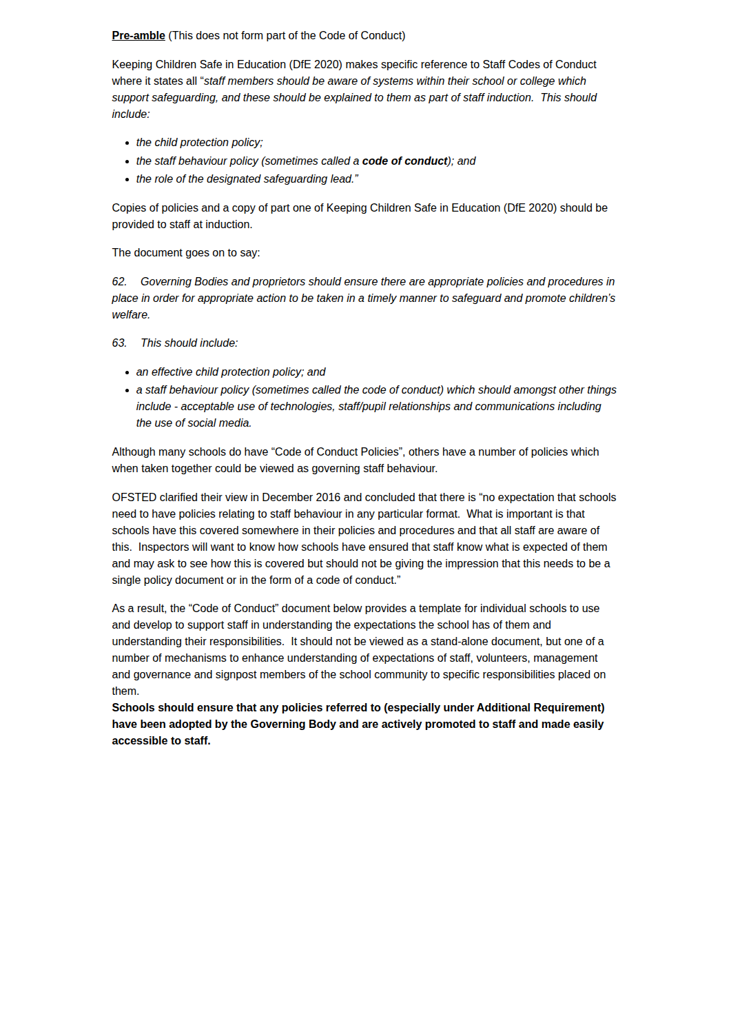Pre-amble (This does not form part of the Code of Conduct)
Keeping Children Safe in Education (DfE 2020) makes specific reference to Staff Codes of Conduct where it states all “staff members should be aware of systems within their school or college which support safeguarding, and these should be explained to them as part of staff induction. This should include:
the child protection policy;
the staff behaviour policy (sometimes called a code of conduct); and
the role of the designated safeguarding lead.”
Copies of policies and a copy of part one of Keeping Children Safe in Education (DfE 2020) should be provided to staff at induction.
The document goes on to say:
62. Governing Bodies and proprietors should ensure there are appropriate policies and procedures in place in order for appropriate action to be taken in a timely manner to safeguard and promote children’s welfare.
63. This should include:
an effective child protection policy; and
a staff behaviour policy (sometimes called the code of conduct) which should amongst other things include - acceptable use of technologies, staff/pupil relationships and communications including the use of social media.
Although many schools do have “Code of Conduct Policies”, others have a number of policies which when taken together could be viewed as governing staff behaviour.
OFSTED clarified their view in December 2016 and concluded that there is “no expectation that schools need to have policies relating to staff behaviour in any particular format. What is important is that schools have this covered somewhere in their policies and procedures and that all staff are aware of this. Inspectors will want to know how schools have ensured that staff know what is expected of them and may ask to see how this is covered but should not be giving the impression that this needs to be a single policy document or in the form of a code of conduct.”
As a result, the “Code of Conduct” document below provides a template for individual schools to use and develop to support staff in understanding the expectations the school has of them and understanding their responsibilities. It should not be viewed as a stand-alone document, but one of a number of mechanisms to enhance understanding of expectations of staff, volunteers, management and governance and signpost members of the school community to specific responsibilities placed on them.
Schools should ensure that any policies referred to (especially under Additional Requirement) have been adopted by the Governing Body and are actively promoted to staff and made easily accessible to staff.